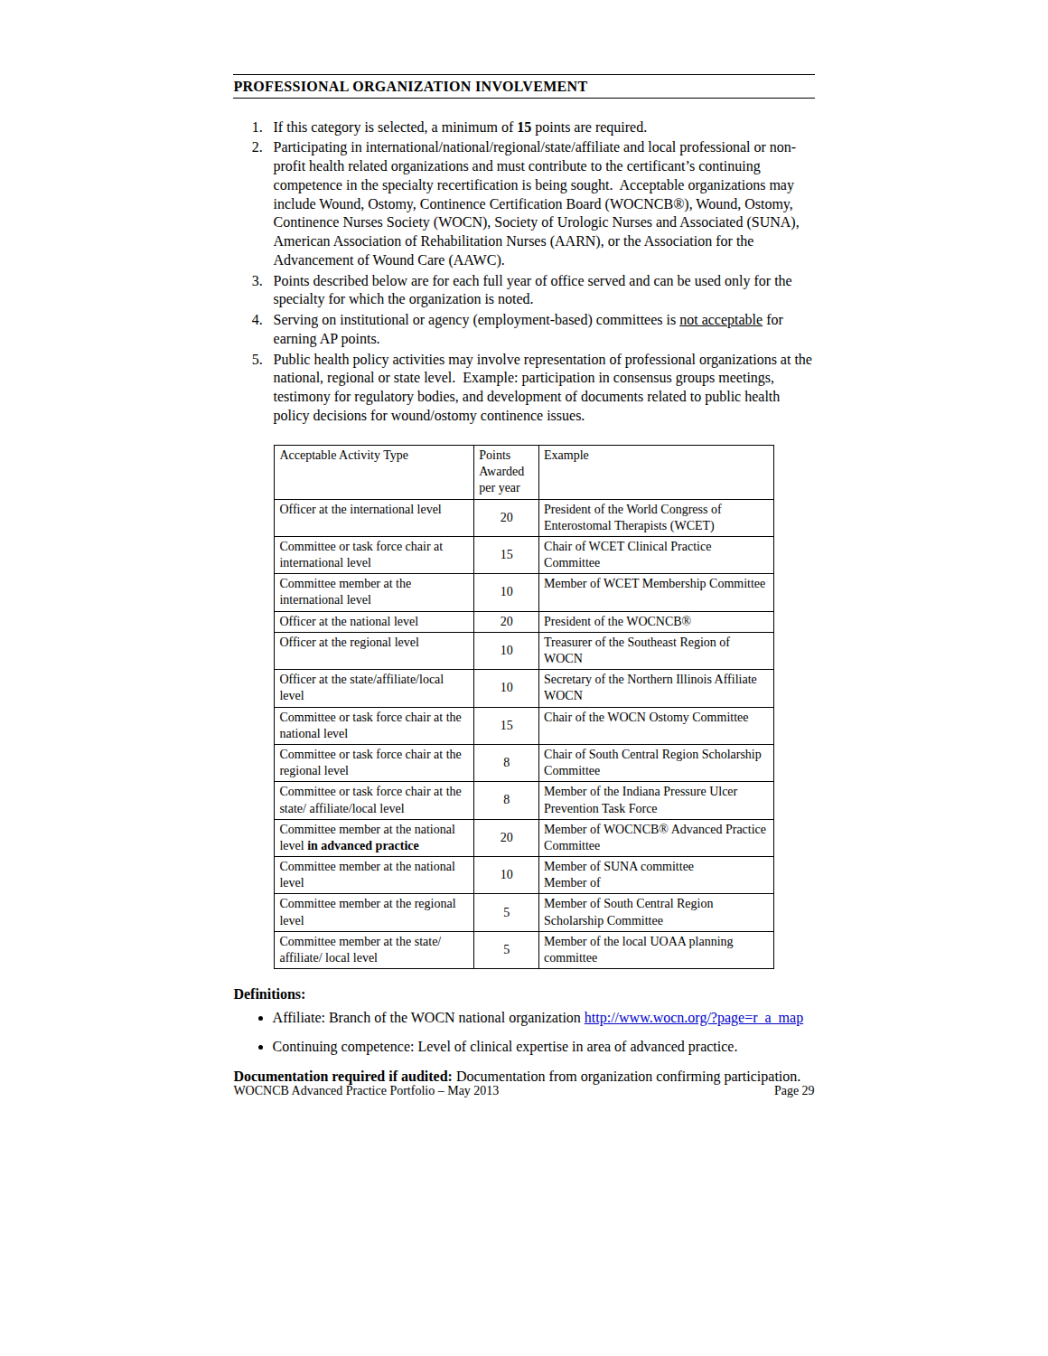Professional Organization Involvement
If this category is selected, a minimum of 15 points are required.
Participating in international/national/regional/state/affiliate and local professional or non-profit health related organizations and must contribute to the certificant’s continuing competence in the specialty recertification is being sought. Acceptable organizations may include Wound, Ostomy, Continence Certification Board (WOCNCB®), Wound, Ostomy, Continence Nurses Society (WOCN), Society of Urologic Nurses and Associated (SUNA), American Association of Rehabilitation Nurses (AARN), or the Association for the Advancement of Wound Care (AAWC).
Points described below are for each full year of office served and can be used only for the specialty for which the organization is noted.
Serving on institutional or agency (employment-based) committees is not acceptable for earning AP points.
Public health policy activities may involve representation of professional organizations at the national, regional or state level. Example: participation in consensus groups meetings, testimony for regulatory bodies, and development of documents related to public health policy decisions for wound/ostomy continence issues.
| Acceptable Activity Type | Points Awarded per year | Example |
| --- | --- | --- |
| Officer at the international level | 20 | President of the World Congress of Enterostomal Therapists (WCET) |
| Committee or task force chair at international level | 15 | Chair of WCET Clinical Practice Committee |
| Committee member at the international level | 10 | Member of WCET Membership Committee |
| Officer at the national level | 20 | President of the WOCNCB® |
| Officer at the regional level | 10 | Treasurer of the Southeast Region of WOCN |
| Officer at the state/affiliate/local level | 10 | Secretary of the Northern Illinois Affiliate WOCN |
| Committee or task force chair at the national level | 15 | Chair of the WOCN Ostomy Committee |
| Committee or task force chair at the regional level | 8 | Chair of South Central Region Scholarship Committee |
| Committee or task force chair at the state/ affiliate/local level | 8 | Member of the Indiana Pressure Ulcer Prevention Task Force |
| Committee member at the national level in advanced practice | 20 | Member of WOCNCB® Advanced Practice Committee |
| Committee member at the national level | 10 | Member of SUNA committee Member of |
| Committee member at the regional level | 5 | Member of South Central Region Scholarship Committee |
| Committee member at the state/ affiliate/ local level | 5 | Member of the local UOAA planning committee |
Definitions:
Affiliate: Branch of the WOCN national organization http://www.wocn.org/?page=r_a_map
Continuing competence: Level of clinical expertise in area of advanced practice.
Documentation required if audited: Documentation from organization confirming participation.
WOCNCB Advanced Practice Portfolio – May 2013 Page 29